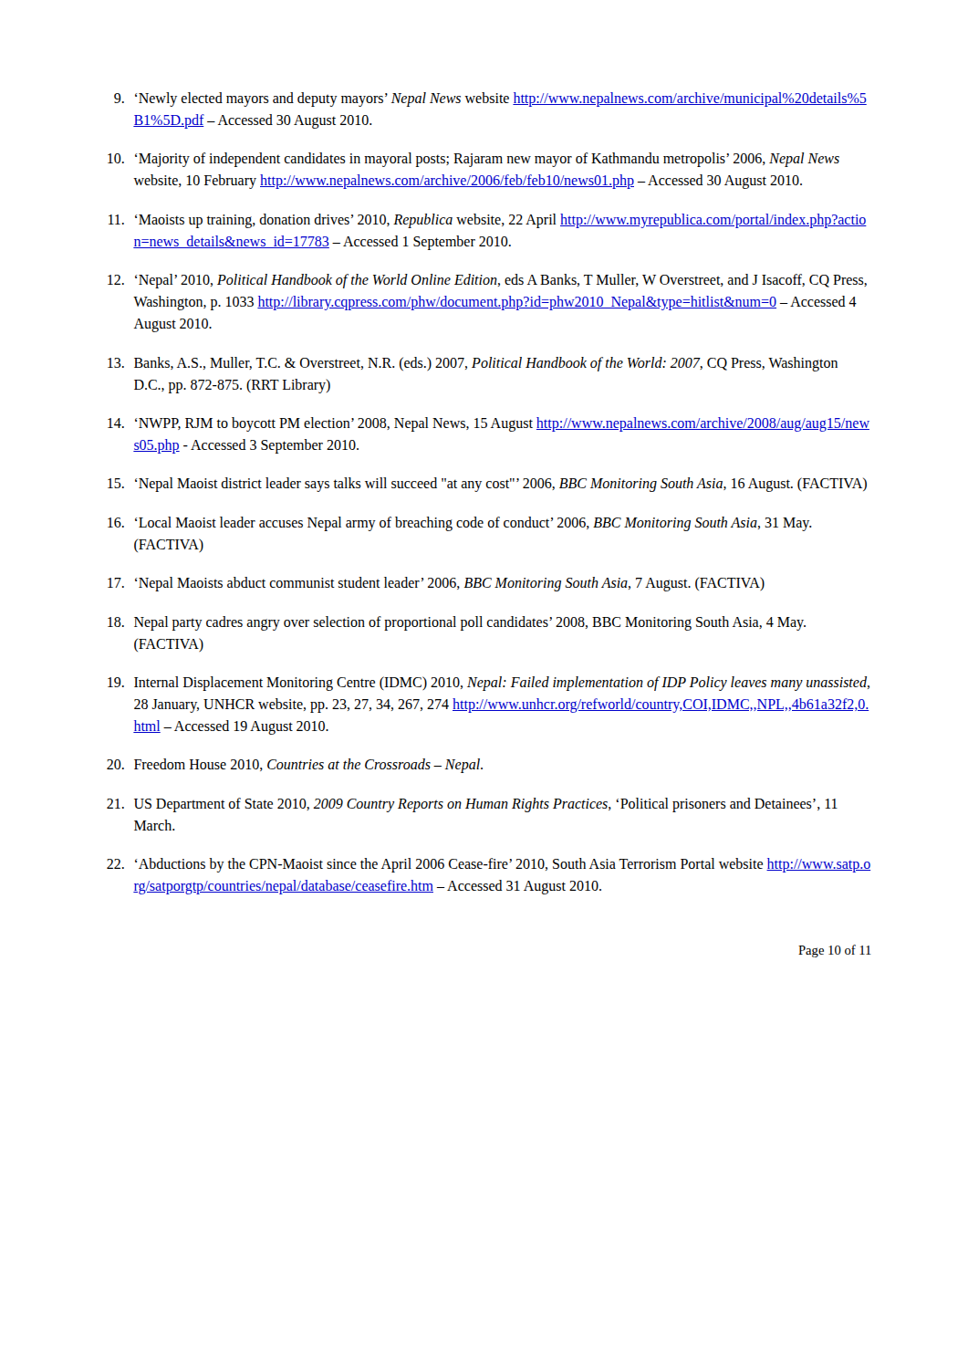‘Newly elected mayors and deputy mayors’ Nepal News website http://www.nepalnews.com/archive/municipal%20details%5B1%5D.pdf – Accessed 30 August 2010.
‘Majority of independent candidates in mayoral posts; Rajaram new mayor of Kathmandu metropolis’ 2006, Nepal News website, 10 February http://www.nepalnews.com/archive/2006/feb/feb10/news01.php – Accessed 30 August 2010.
‘Maoists up training, donation drives’ 2010, Republica website, 22 April http://www.myrepublica.com/portal/index.php?action=news_details&news_id=17783 – Accessed 1 September 2010.
‘Nepal’ 2010, Political Handbook of the World Online Edition, eds A Banks, T Muller, W Overstreet, and J Isacoff, CQ Press, Washington, p. 1033 http://library.cqpress.com/phw/document.php?id=phw2010_Nepal&type=hitlist&num=0 – Accessed 4 August 2010.
Banks, A.S., Muller, T.C. & Overstreet, N.R. (eds.) 2007, Political Handbook of the World: 2007, CQ Press, Washington D.C., pp. 872-875. (RRT Library)
‘NWPP, RJM to boycott PM election’ 2008, Nepal News, 15 August http://www.nepalnews.com/archive/2008/aug/aug15/news05.php - Accessed 3 September 2010.
‘Nepal Maoist district leader says talks will succeed "at any cost"’ 2006, BBC Monitoring South Asia, 16 August. (FACTIVA)
‘Local Maoist leader accuses Nepal army of breaching code of conduct’ 2006, BBC Monitoring South Asia, 31 May. (FACTIVA)
‘Nepal Maoists abduct communist student leader’ 2006, BBC Monitoring South Asia, 7 August. (FACTIVA)
Nepal party cadres angry over selection of proportional poll candidates’ 2008, BBC Monitoring South Asia, 4 May. (FACTIVA)
Internal Displacement Monitoring Centre (IDMC) 2010, Nepal: Failed implementation of IDP Policy leaves many unassisted, 28 January, UNHCR website, pp. 23, 27, 34, 267, 274 http://www.unhcr.org/refworld/country,COI,IDMC,,NPL,,4b61a32f2,0.html – Accessed 19 August 2010.
Freedom House 2010, Countries at the Crossroads – Nepal.
US Department of State 2010, 2009 Country Reports on Human Rights Practices, ‘Political prisoners and Detainees’, 11 March.
‘Abductions by the CPN-Maoist since the April 2006 Cease-fire’ 2010, South Asia Terrorism Portal website http://www.satp.org/satporgtp/countries/nepal/database/ceasefire.htm – Accessed 31 August 2010.
Page 10 of 11